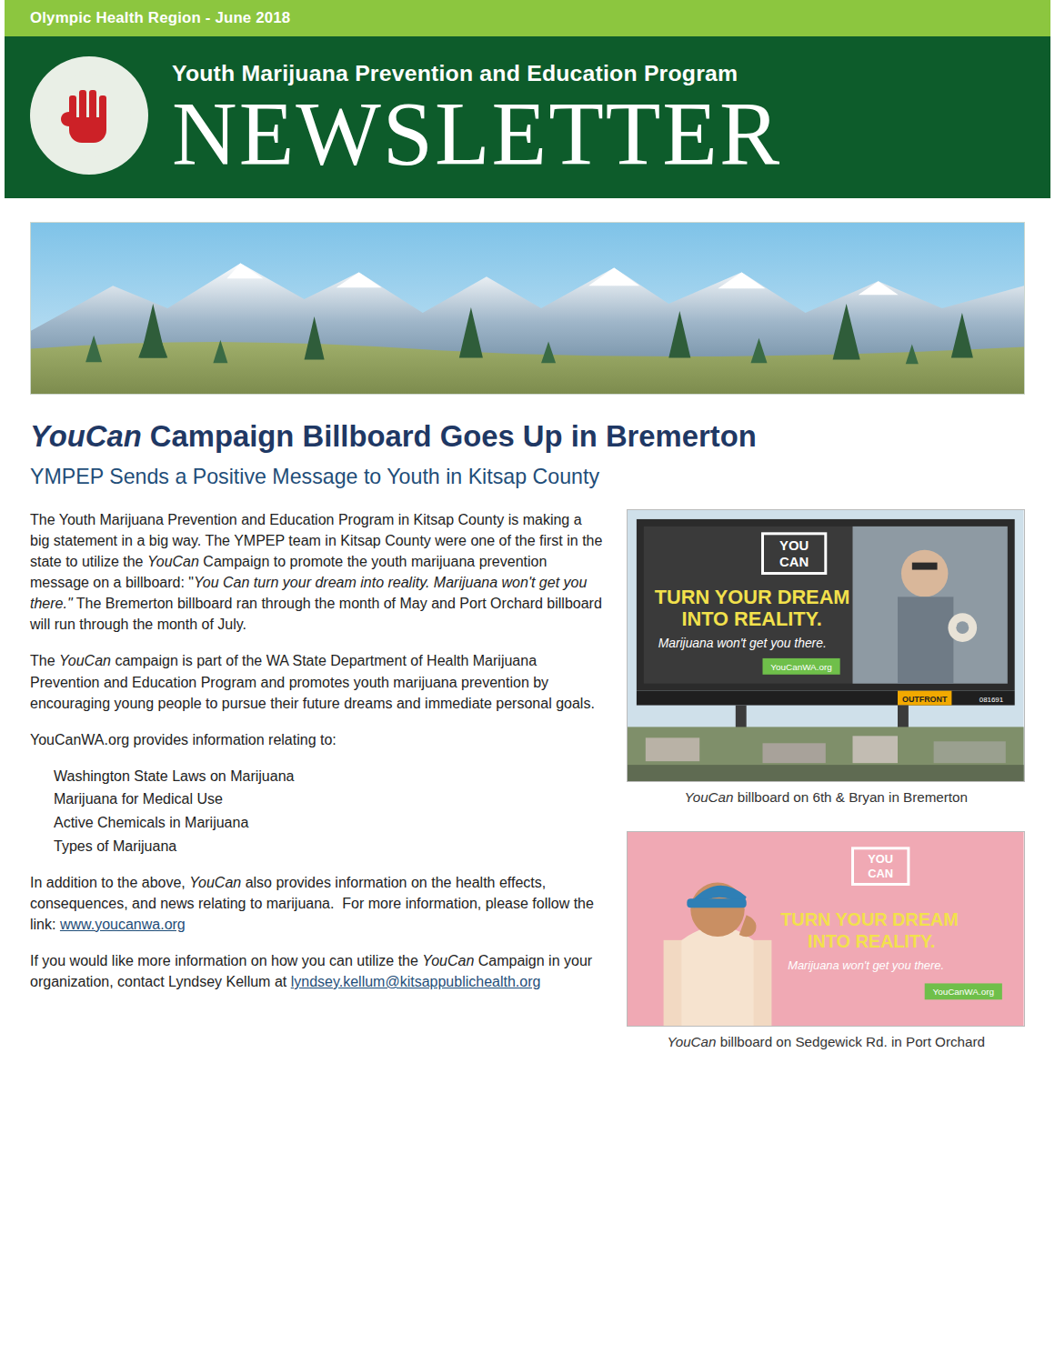Olympic Health Region - June 2018
Youth Marijuana Prevention and Education Program
NEWSLETTER
YouCan Campaign Billboard Goes Up in Bremerton
YMPEP Sends a Positive Message to Youth in Kitsap County
The Youth Marijuana Prevention and Education Program in Kitsap County is making a big statement in a big way. The YMPEP team in Kitsap County were one of the first in the state to utilize the YouCan Campaign to promote the youth marijuana prevention message on a billboard: "You Can turn your dream into reality. Marijuana won't get you there." The Bremerton billboard ran through the month of May and Port Orchard billboard will run through the month of July.
The YouCan campaign is part of the WA State Department of Health Marijuana Prevention and Education Program and promotes youth marijuana prevention by encouraging young people to pursue their future dreams and immediate personal goals.
YouCanWA.org provides information relating to:
Washington State Laws on Marijuana
Marijuana for Medical Use
Active Chemicals in Marijuana
Types of Marijuana
In addition to the above, YouCan also provides information on the health effects, consequences, and news relating to marijuana. For more information, please follow the link: www.youcanwa.org
If you would like more information on how you can utilize the YouCan Campaign in your organization, contact Lyndsey Kellum at lyndsey.kellum@kitsappublichealth.org
YOU CAN TURN YOUR DREAM INTO REALITY. Marijuana won't get you there. YouCanWA.org OUTFRONT 081691
YouCan billboard on 6th & Bryan in Bremerton
YOU CAN TURN YOUR DREAM INTO REALITY. Marijuana won't get you there. YouCanWA.org
YouCan billboard on Sedgewick Rd. in Port Orchard